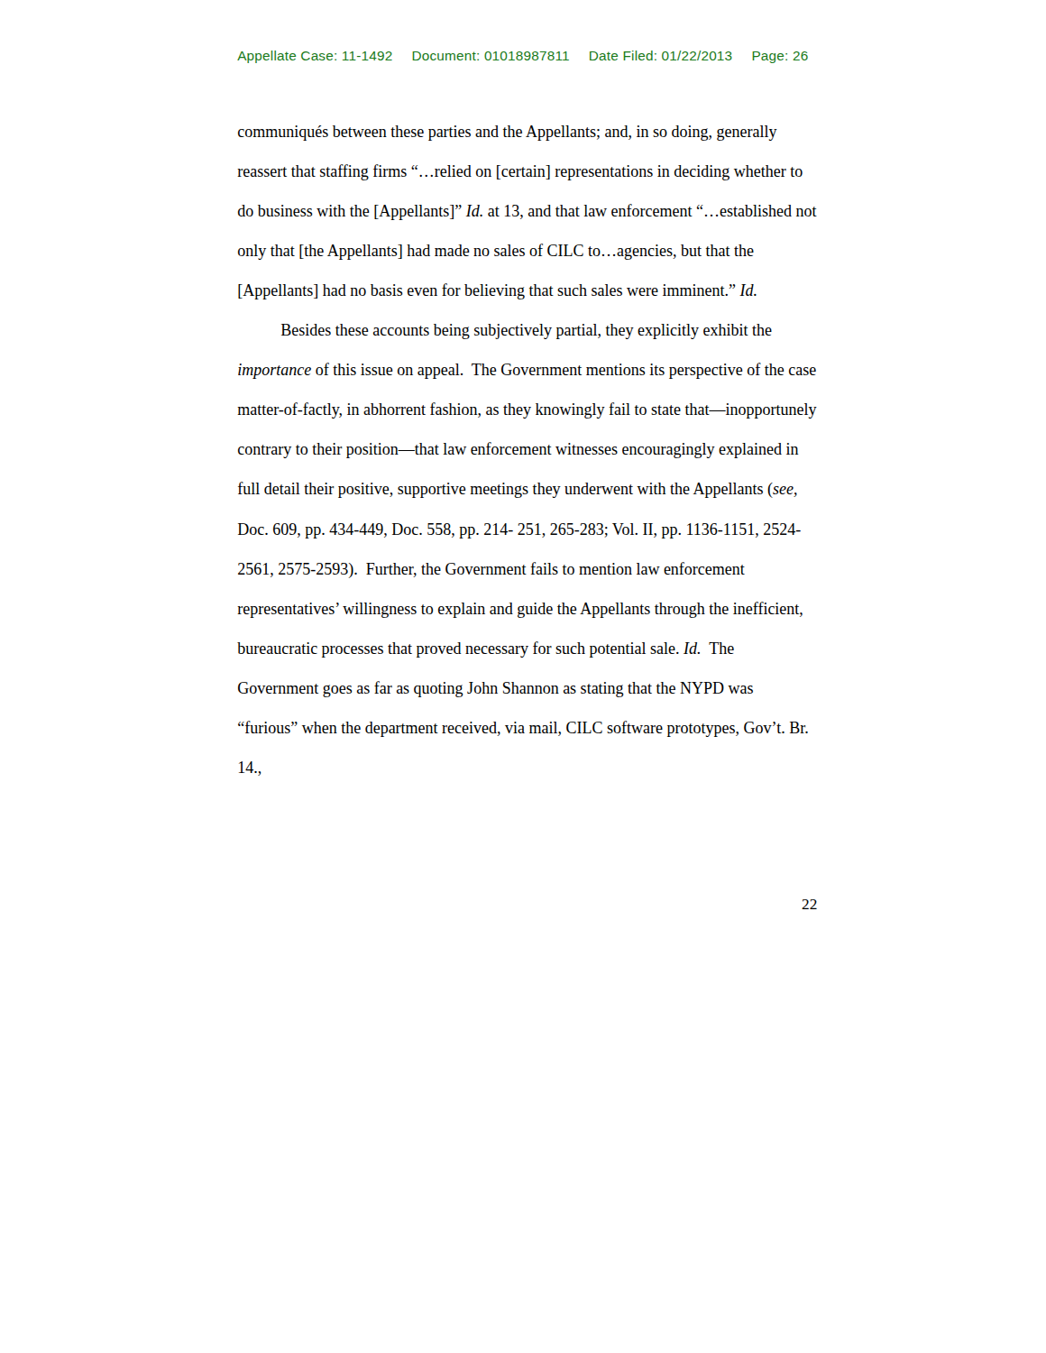Appellate Case: 11-1492 Document: 01018987811 Date Filed: 01/22/2013 Page: 26
communiqués between these parties and the Appellants; and, in so doing, generally reassert that staffing firms “…relied on [certain] representations in deciding whether to do business with the [Appellants]” Id. at 13, and that law enforcement “…established not only that [the Appellants] had made no sales of CILC to…agencies, but that the [Appellants] had no basis even for believing that such sales were imminent.” Id.
Besides these accounts being subjectively partial, they explicitly exhibit the importance of this issue on appeal. The Government mentions its perspective of the case matter-of-factly, in abhorrent fashion, as they knowingly fail to state that—inopportunely contrary to their position—that law enforcement witnesses encouragingly explained in full detail their positive, supportive meetings they underwent with the Appellants (see, Doc. 609, pp. 434-449, Doc. 558, pp. 214- 251, 265-283; Vol. II, pp. 1136-1151, 2524-2561, 2575-2593). Further, the Government fails to mention law enforcement representatives’ willingness to explain and guide the Appellants through the inefficient, bureaucratic processes that proved necessary for such potential sale. Id. The Government goes as far as quoting John Shannon as stating that the NYPD was “furious” when the department received, via mail, CILC software prototypes, Gov’t. Br. 14.,
22